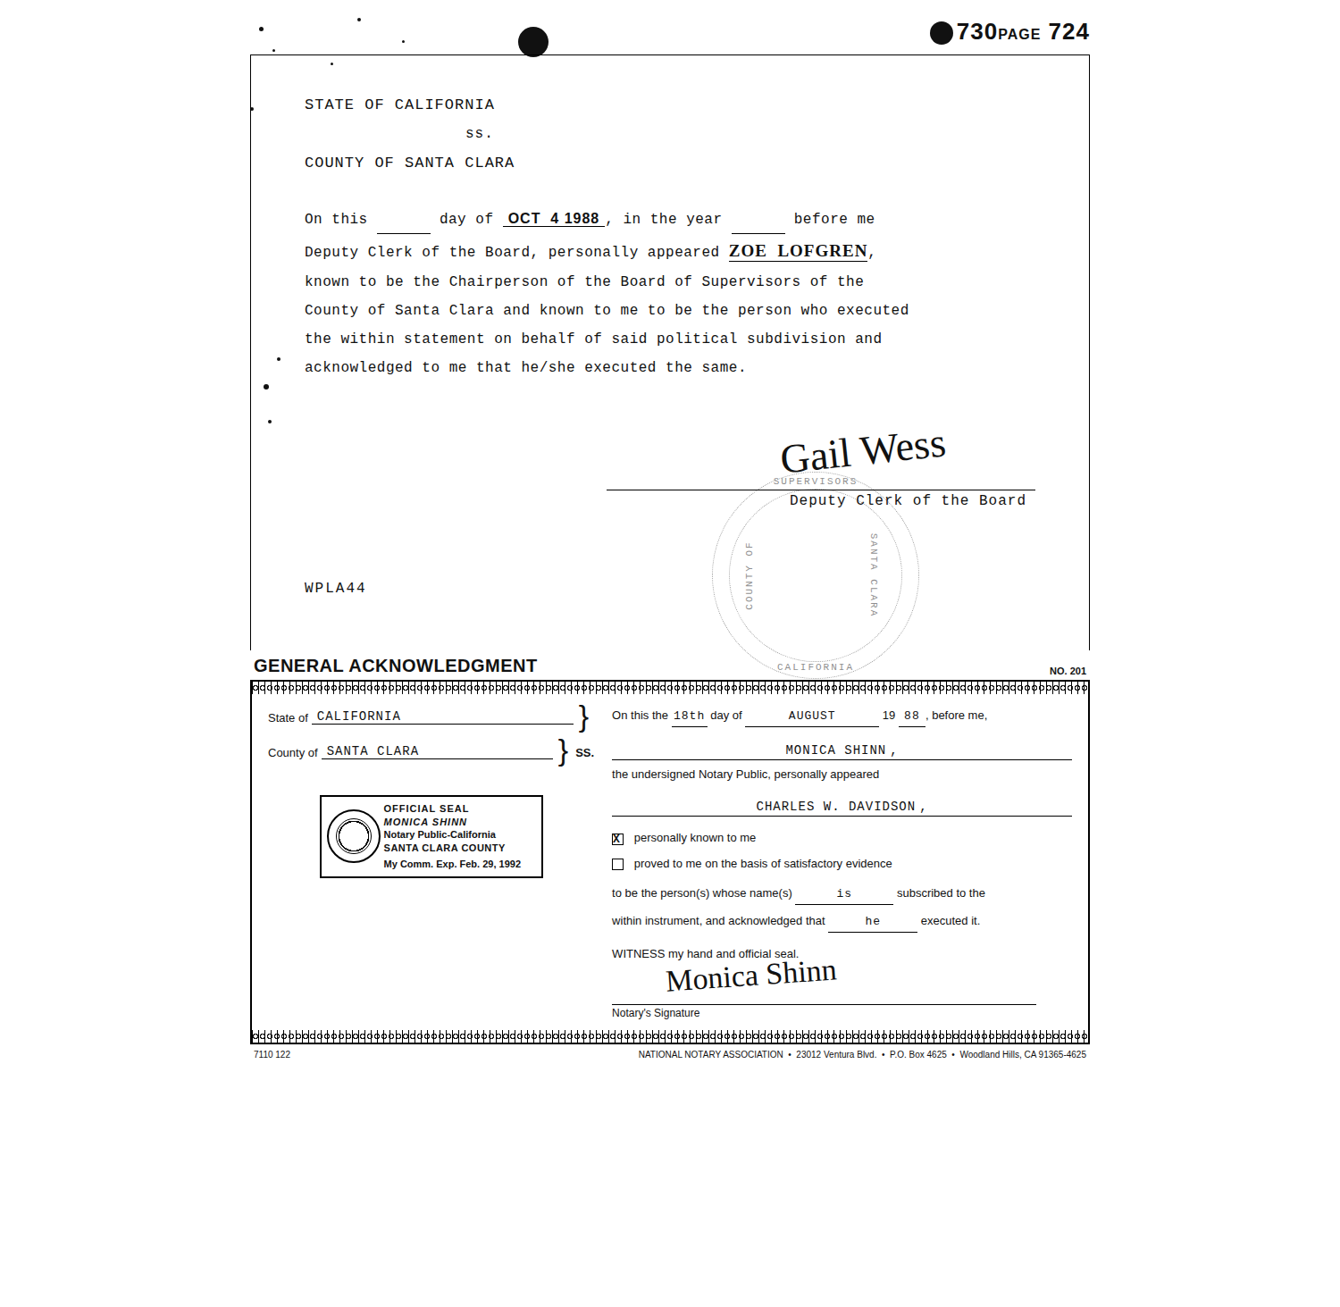730PAGE 724
STATE OF CALIFORNIA
ss.
COUNTY OF SANTA CLARA
On this day of OCT 4 1988, in the year before me
Deputy Clerk of the Board, personally appeared ZOE LOFGREN,
known to be the Chairperson of the Board of Supervisors of the
County of Santa Clara and known to me to be the person who executed
the within statement on behalf of said political subdivision and
acknowledged to me that he/she executed the same.
SUPERVISORS CALIFORNIA COUNTY OF SANTA CLARA
Gail Wess
Deputy Clerk of the Board
WPLA44
GENERAL ACKNOWLEDGMENT
NO. 201
State of CALIFORNIA }
County of SANTA CLARA } SS.
OFFICIAL SEAL
MONICA SHINN
Notary Public-California
SANTA CLARA COUNTY
My Comm. Exp. Feb. 29, 1992
On this the 18th day of AUGUST 19 88, before me,
MONICA SHINN,
the undersigned Notary Public, personally appeared
CHARLES W. DAVIDSON,
personally known to me
proved to me on the basis of satisfactory evidence
to be the person(s) whose name(s) is subscribed to the
within instrument, and acknowledged that he executed it.
WITNESS my hand and official seal.
Monica Shinn
Notary's Signature
7110 122
NATIONAL NOTARY ASSOCIATION • 23012 Ventura Blvd. • P.O. Box 4625 • Woodland Hills, CA 91365-4625